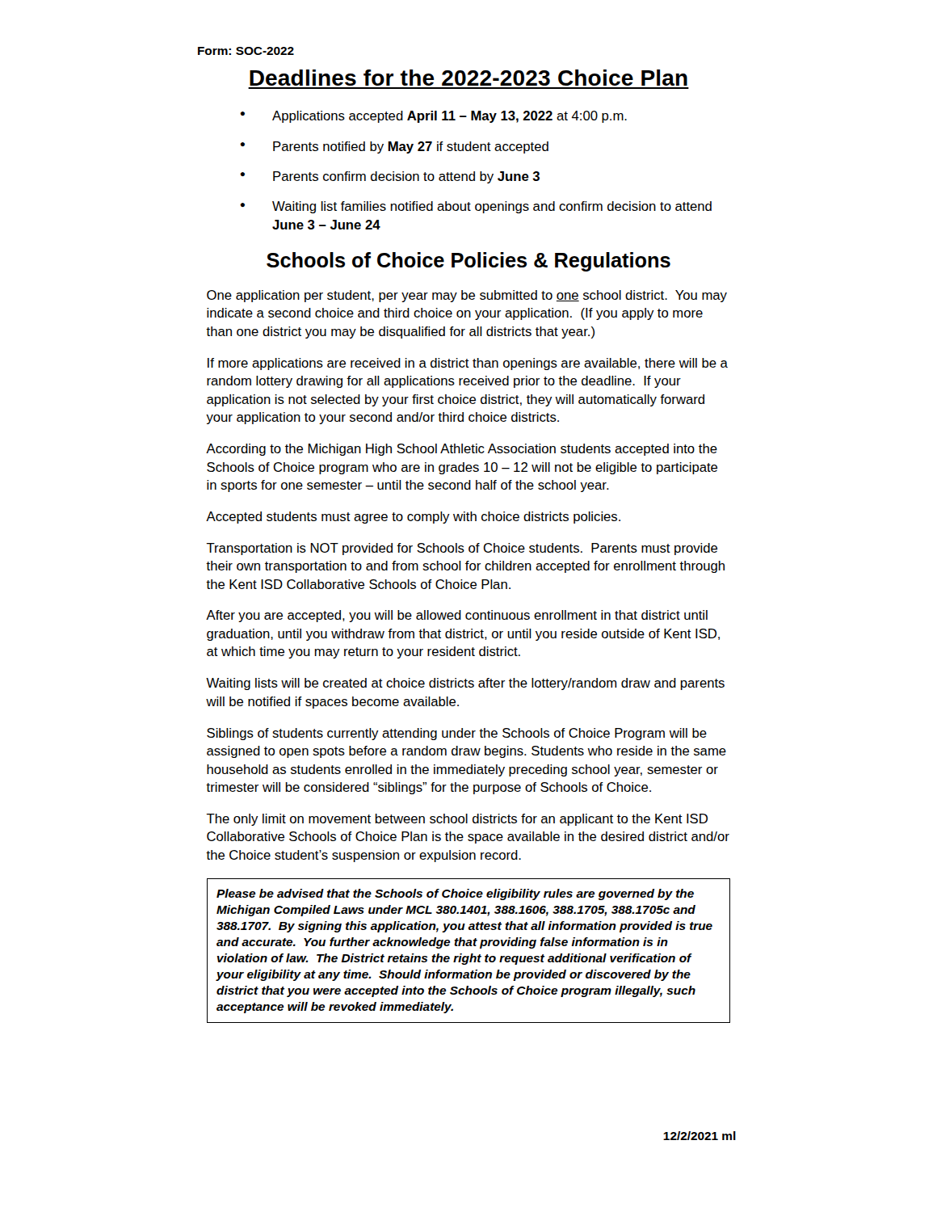Form: SOC-2022
Deadlines for the 2022-2023 Choice Plan
Applications accepted April 11 – May 13, 2022 at 4:00 p.m.
Parents notified by May 27 if student accepted
Parents confirm decision to attend by June 3
Waiting list families notified about openings and confirm decision to attend June 3 – June 24
Schools of Choice Policies & Regulations
One application per student, per year may be submitted to one school district. You may indicate a second choice and third choice on your application. (If you apply to more than one district you may be disqualified for all districts that year.)
If more applications are received in a district than openings are available, there will be a random lottery drawing for all applications received prior to the deadline. If your application is not selected by your first choice district, they will automatically forward your application to your second and/or third choice districts.
According to the Michigan High School Athletic Association students accepted into the Schools of Choice program who are in grades 10 – 12 will not be eligible to participate in sports for one semester – until the second half of the school year.
Accepted students must agree to comply with choice districts policies.
Transportation is NOT provided for Schools of Choice students. Parents must provide their own transportation to and from school for children accepted for enrollment through the Kent ISD Collaborative Schools of Choice Plan.
After you are accepted, you will be allowed continuous enrollment in that district until graduation, until you withdraw from that district, or until you reside outside of Kent ISD, at which time you may return to your resident district.
Waiting lists will be created at choice districts after the lottery/random draw and parents will be notified if spaces become available.
Siblings of students currently attending under the Schools of Choice Program will be assigned to open spots before a random draw begins. Students who reside in the same household as students enrolled in the immediately preceding school year, semester or trimester will be considered “siblings” for the purpose of Schools of Choice.
The only limit on movement between school districts for an applicant to the Kent ISD Collaborative Schools of Choice Plan is the space available in the desired district and/or the Choice student’s suspension or expulsion record.
Please be advised that the Schools of Choice eligibility rules are governed by the Michigan Compiled Laws under MCL 380.1401, 388.1606, 388.1705, 388.1705c and 388.1707. By signing this application, you attest that all information provided is true and accurate. You further acknowledge that providing false information is in violation of law. The District retains the right to request additional verification of your eligibility at any time. Should information be provided or discovered by the district that you were accepted into the Schools of Choice program illegally, such acceptance will be revoked immediately.
12/2/2021 ml